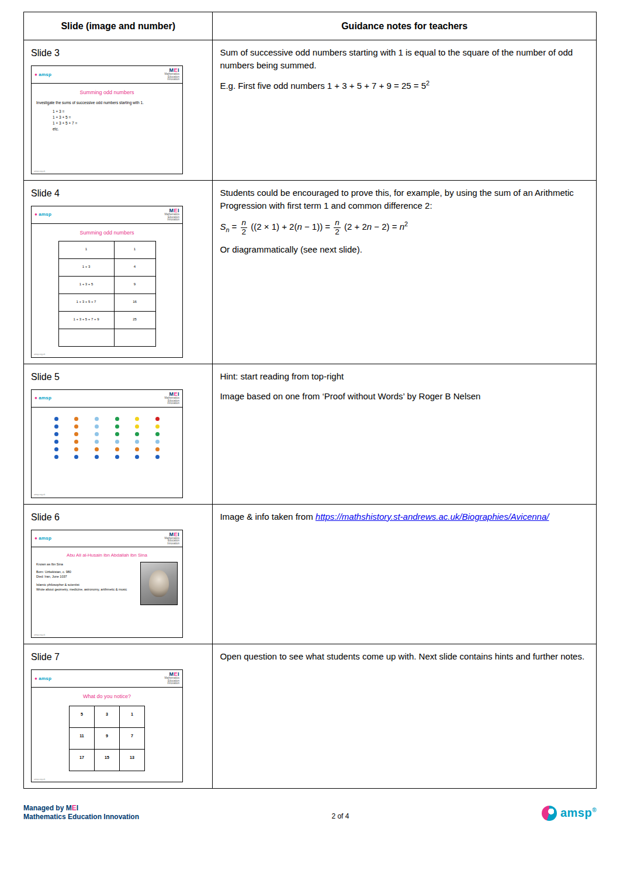| Slide (image and number) | Guidance notes for teachers |
| --- | --- |
| Slide 3 amsp M E I Mathematics Education Innovation Summing odd numbers Investigate the sums of successive odd numbers starting with 1. 1 + 3 = 1 + 3 + 5 = 1 + 3 + 5 + 7 = etc. amsp.org.uk | Sum of successive odd numbers starting with 1 is equal to the square of the number of odd numbers being summed. E.g. First five odd numbers 1 + 3 + 5 + 7 + 9 = 25 = 5 2 |
| Slide 4 amsp M E I Mathematics Education Innovation Summing odd numbers / 1 / 1 / / 1 + 3 / 4 / / 1 + 3 + 5 / 9 / / 1 + 3 + 5 + 7 / 16 / / 1 + 3 + 5 + 7 + 9 / 25 / amsp.org.uk | Students could be encouraged to prove this, for example, by using the sum of an Arithmetic Progression with first term 1 and common difference 2: S n = n 2 ((2 × 1) + 2( n − 1)) = n 2 (2 + 2 n − 2) = n 2 Or diagrammatically (see next slide). |
| Slide 5 amsp M E I Mathematics Education Innovation amsp.org.uk | Hint: start reading from top-right Image based on one from ‘Proof without Words’ by Roger B Nelsen |
| Slide 6 amsp M E I Mathematics Education Innovation Abu Ali al-Husain ibn Abdallah ibn Sina Known as Ibn Sina Born: Uzbekistan, c. 980 Died: Iran, June 1037 Islamic philosopher & scientist Wrote about geometry, medicine, astronomy, arithmetic & music amsp.org.uk | Image & info taken from https://mathshistory.st-andrews.ac.uk/Biographies/Avicenna/ |
| Slide 7 amsp M E I Mathematics Education Innovation What do you notice? / 5 / 3 / 1 / / 11 / 9 / 7 / / 17 / 15 / 13 / amsp.org.uk | Open question to see what students come up with. Next slide contains hints and further notes. |
Managed by MEI
Mathematics Education Innovation
2 of 4
amsp®